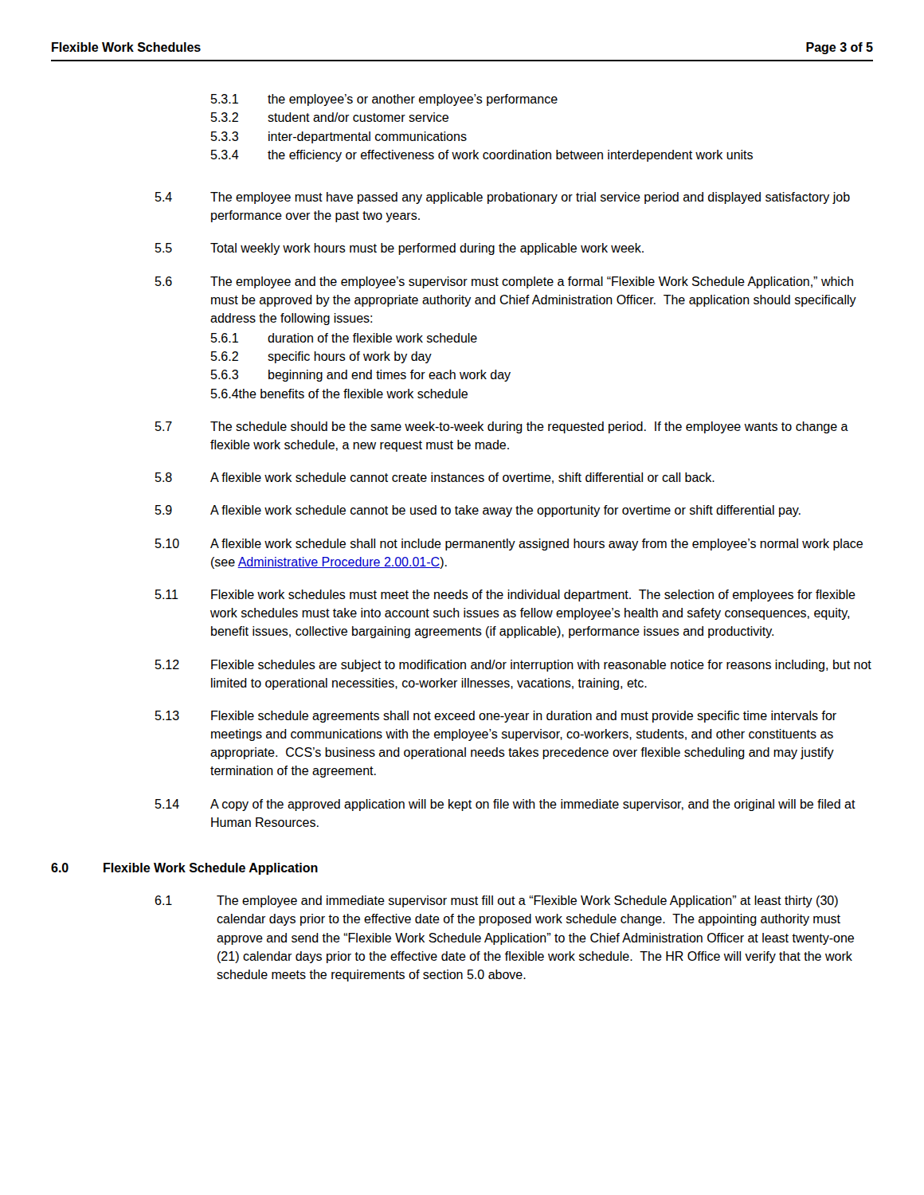Flexible Work Schedules Page 3 of 5
5.3.1 the employee’s or another employee’s performance
5.3.2 student and/or customer service
5.3.3 inter-departmental communications
5.3.4 the efficiency or effectiveness of work coordination between interdependent work units
5.4 The employee must have passed any applicable probationary or trial service period and displayed satisfactory job performance over the past two years.
5.5 Total weekly work hours must be performed during the applicable work week.
5.6 The employee and the employee’s supervisor must complete a formal “Flexible Work Schedule Application,” which must be approved by the appropriate authority and Chief Administration Officer. The application should specifically address the following issues:
5.6.1 duration of the flexible work schedule
5.6.2 specific hours of work by day
5.6.3 beginning and end times for each work day
5.6.4the benefits of the flexible work schedule
5.7 The schedule should be the same week-to-week during the requested period. If the employee wants to change a flexible work schedule, a new request must be made.
5.8 A flexible work schedule cannot create instances of overtime, shift differential or call back.
5.9 A flexible work schedule cannot be used to take away the opportunity for overtime or shift differential pay.
5.10 A flexible work schedule shall not include permanently assigned hours away from the employee’s normal work place (see Administrative Procedure 2.00.01-C).
5.11 Flexible work schedules must meet the needs of the individual department. The selection of employees for flexible work schedules must take into account such issues as fellow employee’s health and safety consequences, equity, benefit issues, collective bargaining agreements (if applicable), performance issues and productivity.
5.12 Flexible schedules are subject to modification and/or interruption with reasonable notice for reasons including, but not limited to operational necessities, co-worker illnesses, vacations, training, etc.
5.13 Flexible schedule agreements shall not exceed one-year in duration and must provide specific time intervals for meetings and communications with the employee’s supervisor, co-workers, students, and other constituents as appropriate. CCS’s business and operational needs takes precedence over flexible scheduling and may justify termination of the agreement.
5.14 A copy of the approved application will be kept on file with the immediate supervisor, and the original will be filed at Human Resources.
6.0 Flexible Work Schedule Application
6.1 The employee and immediate supervisor must fill out a “Flexible Work Schedule Application” at least thirty (30) calendar days prior to the effective date of the proposed work schedule change. The appointing authority must approve and send the “Flexible Work Schedule Application” to the Chief Administration Officer at least twenty-one (21) calendar days prior to the effective date of the flexible work schedule. The HR Office will verify that the work schedule meets the requirements of section 5.0 above.